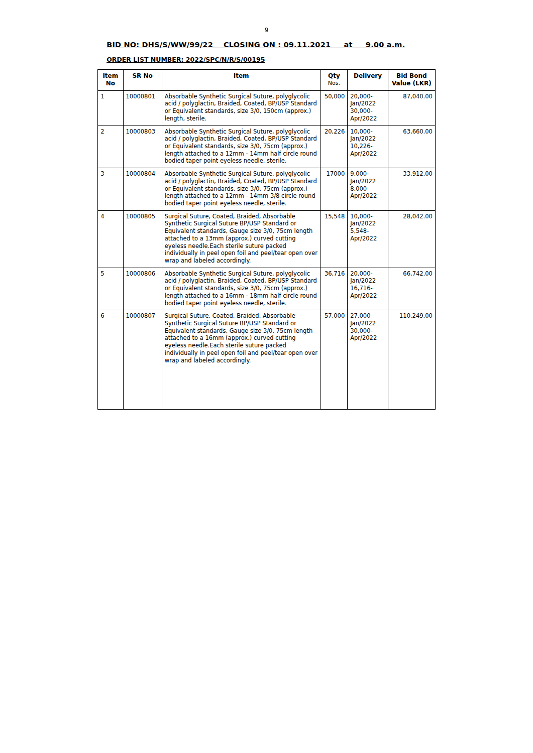9
BID NO: DHS/S/WW/99/22 CLOSING ON : 09.11.2021 at 9.00 a.m.
ORDER LIST NUMBER: 2022/SPC/N/R/S/00195
| Item No | SR No | Item | Qty Nos. | Delivery | Bid Bond Value (LKR) |
| --- | --- | --- | --- | --- | --- |
| 1 | 10000801 | Absorbable Synthetic Surgical Suture, polyglycolic acid / polyglactin, Braided, Coated, BP/USP Standard or Equivalent standards, size 3/0, 150cm (approx.) length, sterile. | 50,000 | 20,000-Jan/2022 30,000-Apr/2022 | 87,040.00 |
| 2 | 10000803 | Absorbable Synthetic Surgical Suture, polyglycolic acid / polyglactin, Braided, Coated, BP/USP Standard or Equivalent standards, size 3/0, 75cm (approx.) length attached to a 12mm - 14mm half circle round bodied taper point eyeless needle, sterile. | 20,226 | 10,000-Jan/2022 10,226-Apr/2022 | 63,660.00 |
| 3 | 10000804 | Absorbable Synthetic Surgical Suture, polyglycolic acid / polyglactin, Braided, Coated, BP/USP Standard or Equivalent standards, size 3/0, 75cm (approx.) length attached to a 12mm - 14mm 3/8 circle round bodied taper point eyeless needle, sterile. | 17000 | 9,000-Jan/2022 8,000-Apr/2022 | 33,912.00 |
| 4 | 10000805 | Surgical Suture, Coated, Braided, Absorbable Synthetic Surgical Suture BP/USP Standard or Equivalent standards, Gauge size 3/0, 75cm length attached to a 13mm (approx.) curved cutting eyeless needle.Each sterile suture packed individually in peel open foil and peel/tear open over wrap and labeled accordingly. | 15,548 | 10,000-Jan/2022 5,548-Apr/2022 | 28,042.00 |
| 5 | 10000806 | Absorbable Synthetic Surgical Suture, polyglycolic acid / polyglactin, Braided, Coated, BP/USP Standard or Equivalent standards, size 3/0, 75cm (approx.) length attached to a 16mm - 18mm half circle round bodied taper point eyeless needle, sterile. | 36,716 | 20,000-Jan/2022 16,716-Apr/2022 | 66,742.00 |
| 6 | 10000807 | Surgical Suture, Coated, Braided, Absorbable Synthetic Surgical Suture BP/USP Standard or Equivalent standards, Gauge size 3/0, 75cm length attached to a 16mm (approx.) curved cutting eyeless needle.Each sterile suture packed individually in peel open foil and peel/tear open over wrap and labeled accordingly. | 57,000 | 27,000-Jan/2022 30,000-Apr/2022 | 110,249.00 |